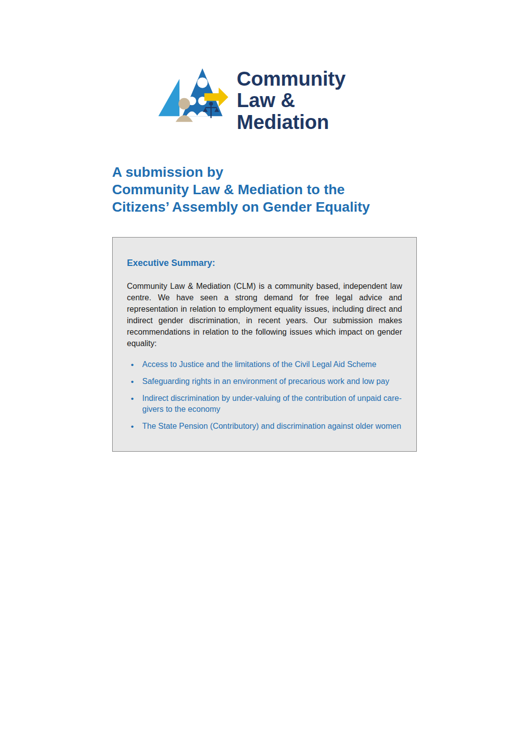CommunityLaw & Mediation
A submission by Community Law & Mediation to the Citizens’ Assembly on Gender Equality
Executive Summary:
Community Law & Mediation (CLM) is a community based, independent law centre. We have seen a strong demand for free legal advice and representation in relation to employment equality issues, including direct and indirect gender discrimination, in recent years. Our submission makes recommendations in relation to the following issues which impact on gender equality:
Access to Justice and the limitations of the Civil Legal Aid Scheme
Safeguarding rights in an environment of precarious work and low pay
Indirect discrimination by under-valuing of the contribution of unpaid care-givers to the economy
The State Pension (Contributory) and discrimination against older women